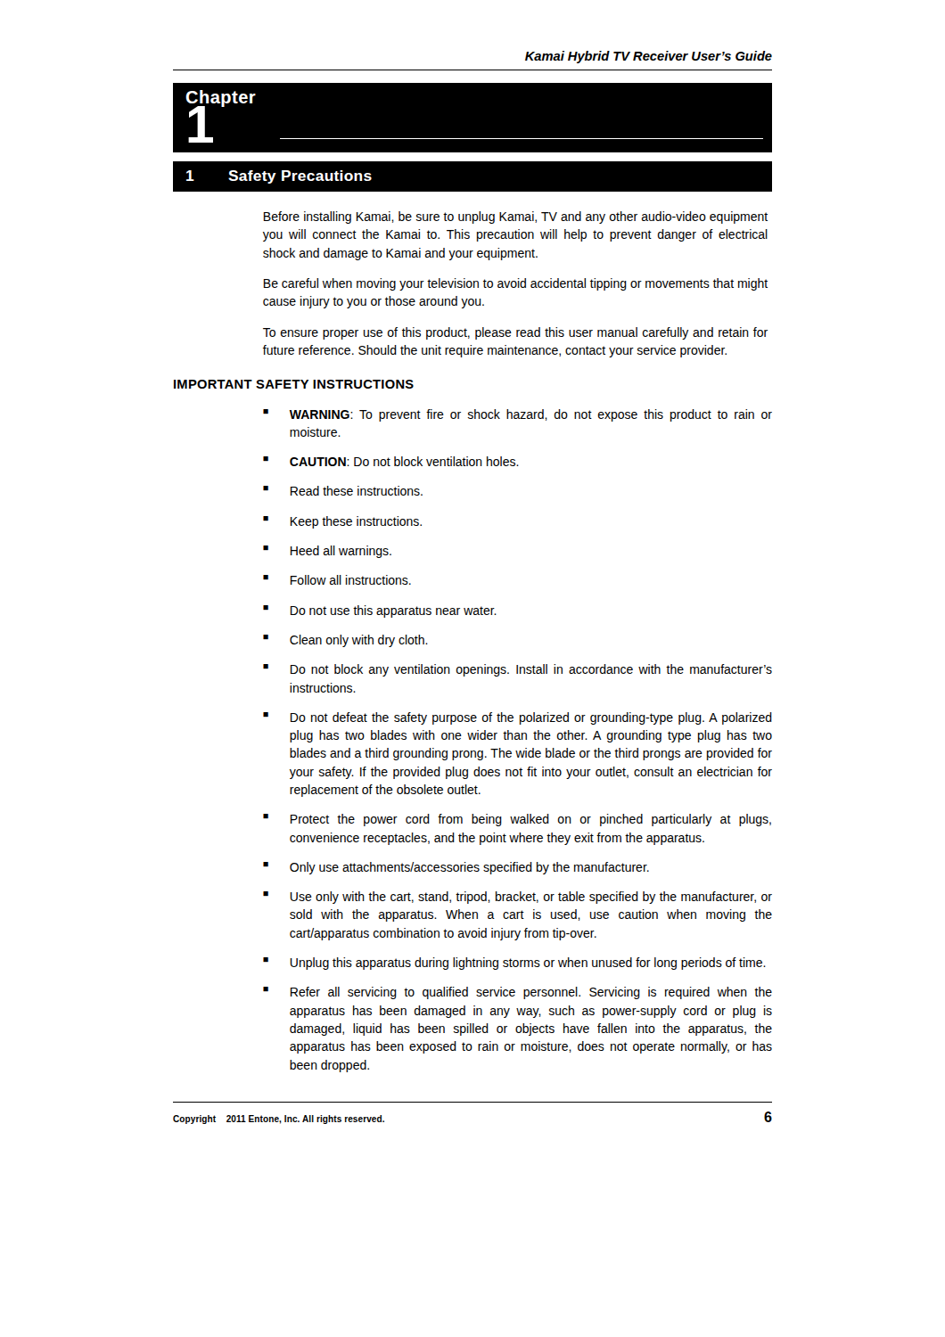Kamai Hybrid TV Receiver User’s Guide
Chapter
1
1 Safety Precautions
Before installing Kamai, be sure to unplug Kamai, TV and any other audio-video equipment you will connect the Kamai to. This precaution will help to prevent danger of electrical shock and damage to Kamai and your equipment.
Be careful when moving your television to avoid accidental tipping or movements that might cause injury to you or those around you.
To ensure proper use of this product, please read this user manual carefully and retain for future reference. Should the unit require maintenance, contact your service provider.
IMPORTANT SAFETY INSTRUCTIONS
WARNING: To prevent fire or shock hazard, do not expose this product to rain or moisture.
CAUTION: Do not block ventilation holes.
Read these instructions.
Keep these instructions.
Heed all warnings.
Follow all instructions.
Do not use this apparatus near water.
Clean only with dry cloth.
Do not block any ventilation openings. Install in accordance with the manufacturer’s instructions.
Do not defeat the safety purpose of the polarized or grounding-type plug. A polarized plug has two blades with one wider than the other. A grounding type plug has two blades and a third grounding prong. The wide blade or the third prongs are provided for your safety. If the provided plug does not fit into your outlet, consult an electrician for replacement of the obsolete outlet.
Protect the power cord from being walked on or pinched particularly at plugs, convenience receptacles, and the point where they exit from the apparatus.
Only use attachments/accessories specified by the manufacturer.
Use only with the cart, stand, tripod, bracket, or table specified by the manufacturer, or sold with the apparatus. When a cart is used, use caution when moving the cart/apparatus combination to avoid injury from tip-over.
Unplug this apparatus during lightning storms or when unused for long periods of time.
Refer all servicing to qualified service personnel. Servicing is required when the apparatus has been damaged in any way, such as power-supply cord or plug is damaged, liquid has been spilled or objects have fallen into the apparatus, the apparatus has been exposed to rain or moisture, does not operate normally, or has been dropped.
Copyright 2011 Entone, Inc. All rights reserved.
6